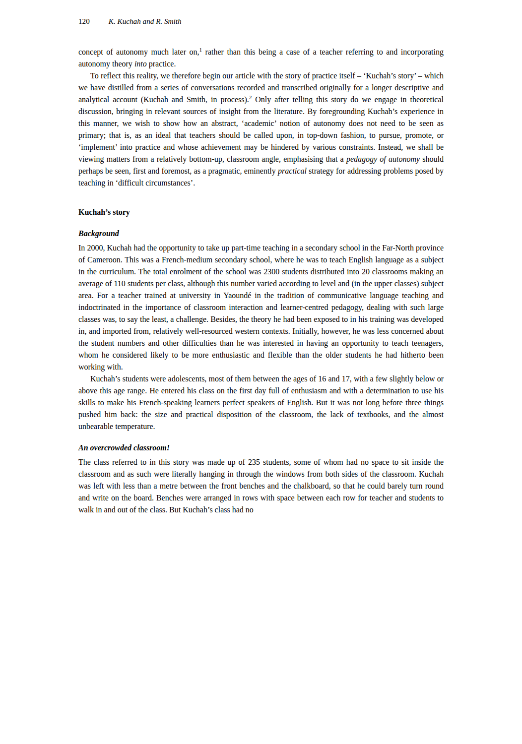120 K. Kuchah and R. Smith
concept of autonomy much later on,1 rather than this being a case of a teacher referring to and incorporating autonomy theory into practice.
To reflect this reality, we therefore begin our article with the story of practice itself – ‘Kuchah’s story’ – which we have distilled from a series of conversations recorded and transcribed originally for a longer descriptive and analytical account (Kuchah and Smith, in process).2 Only after telling this story do we engage in theoretical discussion, bringing in relevant sources of insight from the literature. By foregrounding Kuchah’s experience in this manner, we wish to show how an abstract, ‘academic’ notion of autonomy does not need to be seen as primary; that is, as an ideal that teachers should be called upon, in top-down fashion, to pursue, promote, or ‘implement’ into practice and whose achievement may be hindered by various constraints. Instead, we shall be viewing matters from a relatively bottom-up, classroom angle, emphasising that a pedagogy of autonomy should perhaps be seen, first and foremost, as a pragmatic, eminently practical strategy for addressing problems posed by teaching in ‘difficult circumstances’.
Kuchah’s story
Background
In 2000, Kuchah had the opportunity to take up part-time teaching in a secondary school in the Far-North province of Cameroon. This was a French-medium secondary school, where he was to teach English language as a subject in the curriculum. The total enrolment of the school was 2300 students distributed into 20 classrooms making an average of 110 students per class, although this number varied according to level and (in the upper classes) subject area. For a teacher trained at university in Yaoundé in the tradition of communicative language teaching and indoctrinated in the importance of classroom interaction and learner-centred pedagogy, dealing with such large classes was, to say the least, a challenge. Besides, the theory he had been exposed to in his training was developed in, and imported from, relatively well-resourced western contexts. Initially, however, he was less concerned about the student numbers and other difficulties than he was interested in having an opportunity to teach teenagers, whom he considered likely to be more enthusiastic and flexible than the older students he had hitherto been working with.
Kuchah’s students were adolescents, most of them between the ages of 16 and 17, with a few slightly below or above this age range. He entered his class on the first day full of enthusiasm and with a determination to use his skills to make his French-speaking learners perfect speakers of English. But it was not long before three things pushed him back: the size and practical disposition of the classroom, the lack of textbooks, and the almost unbearable temperature.
An overcrowded classroom!
The class referred to in this story was made up of 235 students, some of whom had no space to sit inside the classroom and as such were literally hanging in through the windows from both sides of the classroom. Kuchah was left with less than a metre between the front benches and the chalkboard, so that he could barely turn round and write on the board. Benches were arranged in rows with space between each row for teacher and students to walk in and out of the class. But Kuchah’s class had no